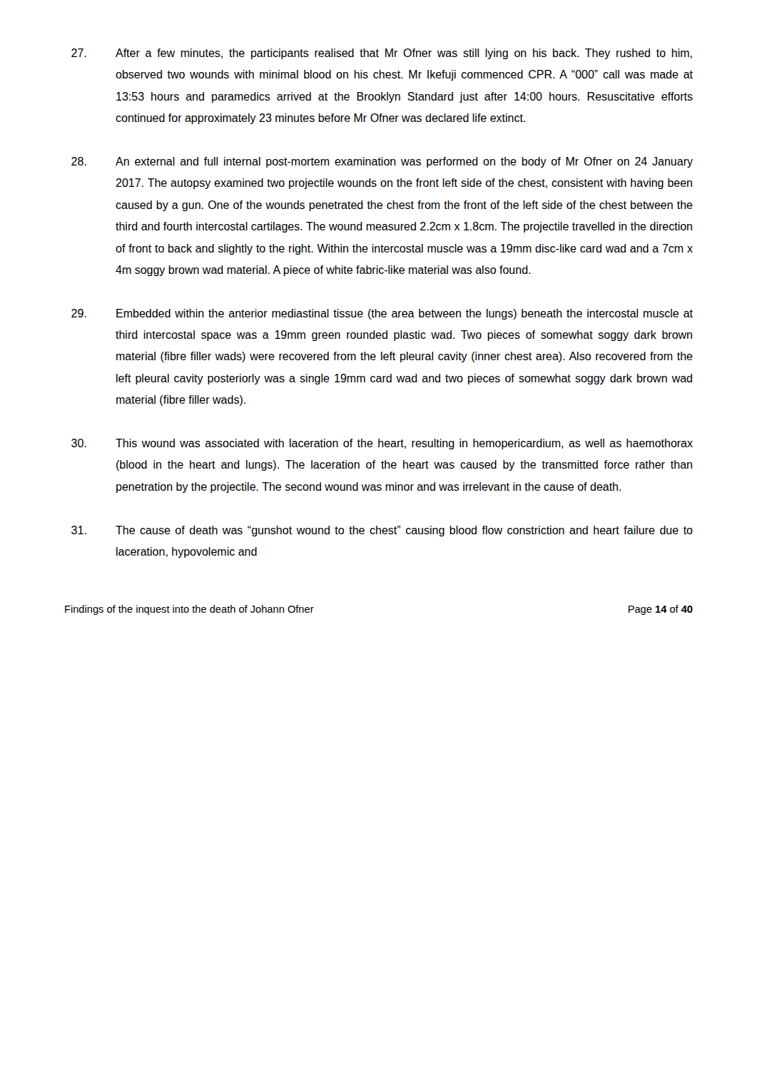After a few minutes, the participants realised that Mr Ofner was still lying on his back. They rushed to him, observed two wounds with minimal blood on his chest. Mr Ikefuji commenced CPR. A “000” call was made at 13:53 hours and paramedics arrived at the Brooklyn Standard just after 14:00 hours. Resuscitative efforts continued for approximately 23 minutes before Mr Ofner was declared life extinct.
An external and full internal post-mortem examination was performed on the body of Mr Ofner on 24 January 2017. The autopsy examined two projectile wounds on the front left side of the chest, consistent with having been caused by a gun. One of the wounds penetrated the chest from the front of the left side of the chest between the third and fourth intercostal cartilages. The wound measured 2.2cm x 1.8cm. The projectile travelled in the direction of front to back and slightly to the right. Within the intercostal muscle was a 19mm disc-like card wad and a 7cm x 4m soggy brown wad material. A piece of white fabric-like material was also found.
Embedded within the anterior mediastinal tissue (the area between the lungs) beneath the intercostal muscle at third intercostal space was a 19mm green rounded plastic wad. Two pieces of somewhat soggy dark brown material (fibre filler wads) were recovered from the left pleural cavity (inner chest area). Also recovered from the left pleural cavity posteriorly was a single 19mm card wad and two pieces of somewhat soggy dark brown wad material (fibre filler wads).
This wound was associated with laceration of the heart, resulting in hemopericardium, as well as haemothorax (blood in the heart and lungs). The laceration of the heart was caused by the transmitted force rather than penetration by the projectile. The second wound was minor and was irrelevant in the cause of death.
The cause of death was “gunshot wound to the chest” causing blood flow constriction and heart failure due to laceration, hypovolemic and
Findings of the inquest into the death of Johann Ofner Page 14 of 40